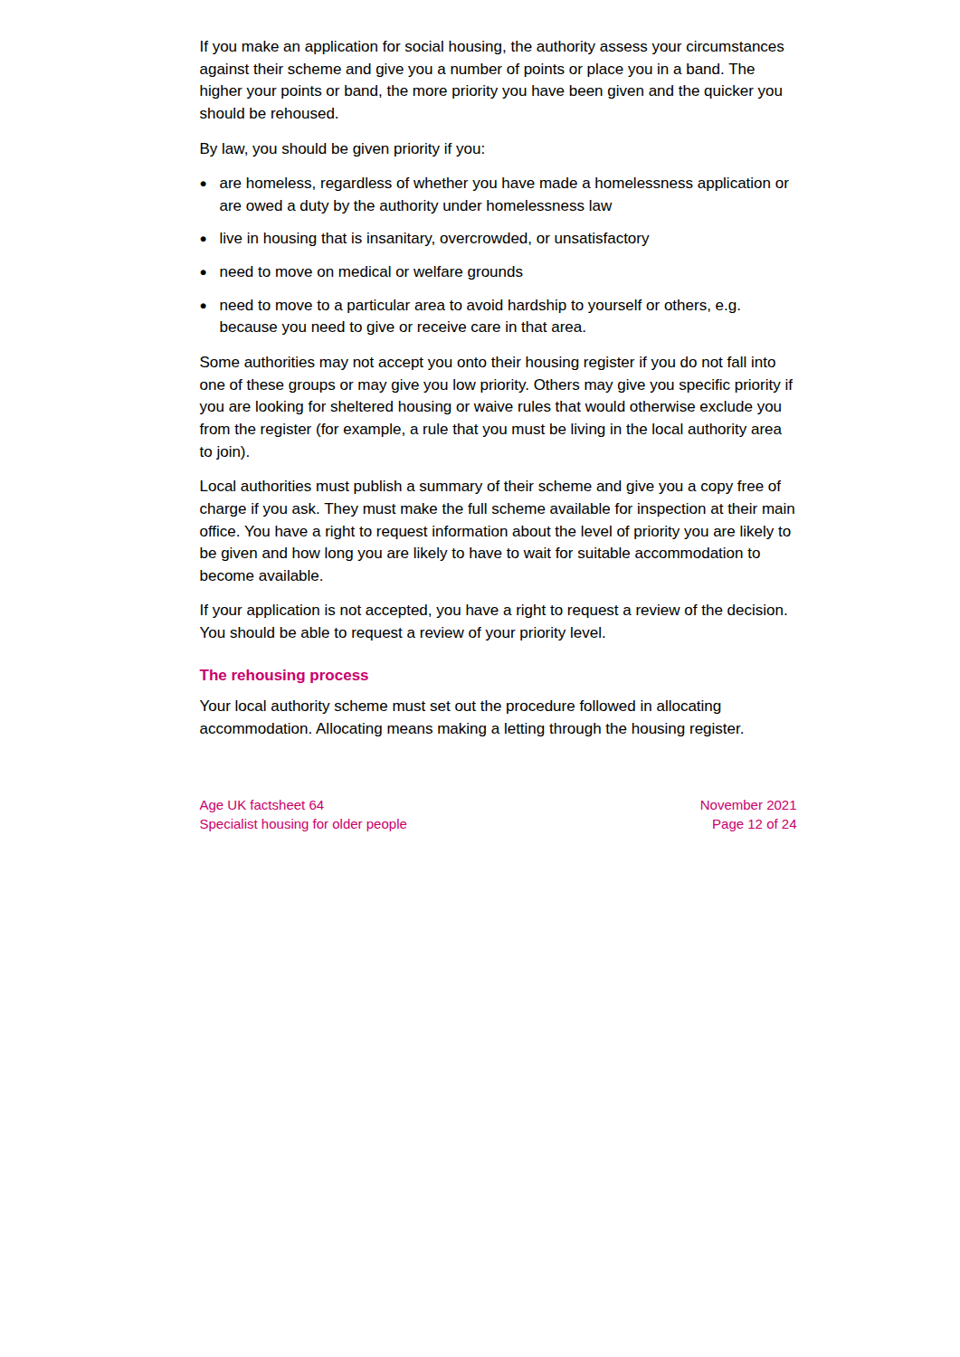If you make an application for social housing, the authority assess your circumstances against their scheme and give you a number of points or place you in a band. The higher your points or band, the more priority you have been given and the quicker you should be rehoused.
By law, you should be given priority if you:
are homeless, regardless of whether you have made a homelessness application or are owed a duty by the authority under homelessness law
live in housing that is insanitary, overcrowded, or unsatisfactory
need to move on medical or welfare grounds
need to move to a particular area to avoid hardship to yourself or others, e.g. because you need to give or receive care in that area.
Some authorities may not accept you onto their housing register if you do not fall into one of these groups or may give you low priority. Others may give you specific priority if you are looking for sheltered housing or waive rules that would otherwise exclude you from the register (for example, a rule that you must be living in the local authority area to join).
Local authorities must publish a summary of their scheme and give you a copy free of charge if you ask. They must make the full scheme available for inspection at their main office. You have a right to request information about the level of priority you are likely to be given and how long you are likely to have to wait for suitable accommodation to become available.
If your application is not accepted, you have a right to request a review of the decision. You should be able to request a review of your priority level.
The rehousing process
Your local authority scheme must set out the procedure followed in allocating accommodation. Allocating means making a letting through the housing register.
Age UK factsheet 64
Specialist housing for older people
November 2021
Page 12 of 24